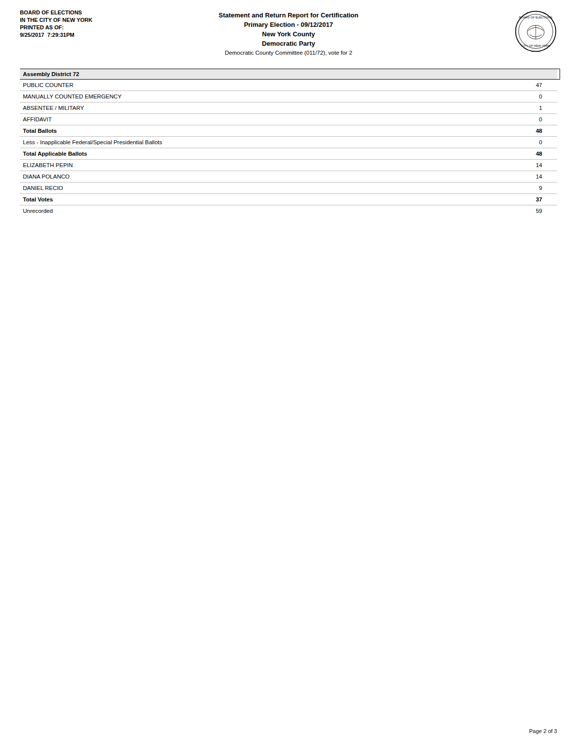BOARD OF ELECTIONS
IN THE CITY OF NEW YORK
PRINTED AS OF:
9/25/2017 7:29:31PM
Statement and Return Report for Certification
Primary Election - 09/12/2017
New York County
Democratic Party
Democratic County Committee (011/72), vote for 2
Assembly District 72
| PUBLIC COUNTER | 47 |
| MANUALLY COUNTED EMERGENCY | 0 |
| ABSENTEE / MILITARY | 1 |
| AFFIDAVIT | 0 |
| Total Ballots | 48 |
| Less - Inapplicable Federal/Special Presidential Ballots | 0 |
| Total Applicable Ballots | 48 |
| ELIZABETH PEPIN | 14 |
| DIANA POLANCO | 14 |
| DANIEL RECIO | 9 |
| Total Votes | 37 |
| Unrecorded | 59 |
Page 2 of 3